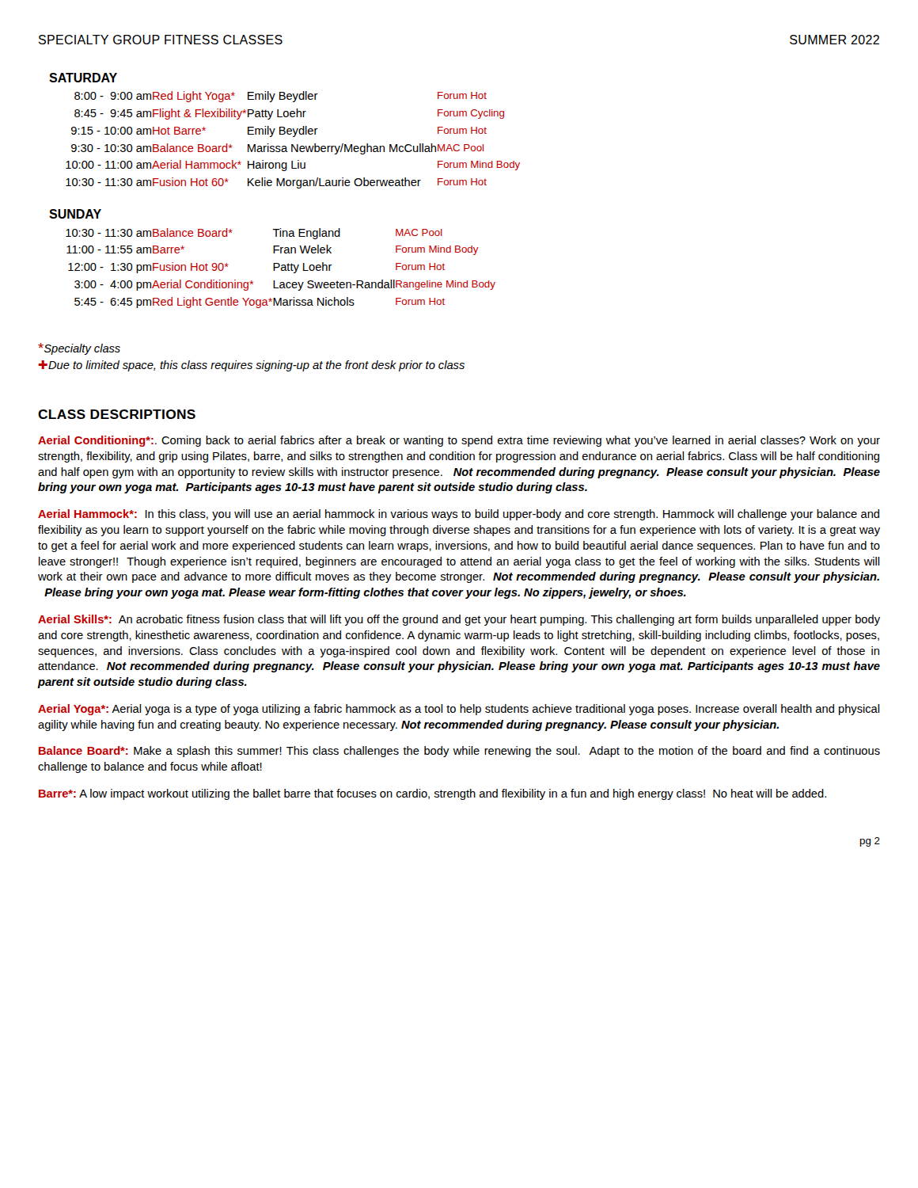SPECIALTY GROUP FITNESS CLASSES SUMMER 2022
SATURDAY
| 8:00 - 9:00 am | Red Light Yoga* | Emily Beydler | Forum Hot |
| 8:45 - 9:45 am | Flight & Flexibility* | Patty Loehr | Forum Cycling |
| 9:15 - 10:00 am | Hot Barre* | Emily Beydler | Forum Hot |
| 9:30 - 10:30 am | Balance Board* | Marissa Newberry/Meghan McCullah | MAC Pool |
| 10:00 - 11:00 am | Aerial Hammock* | Hairong Liu | Forum Mind Body |
| 10:30 - 11:30 am | Fusion Hot 60* | Kelie Morgan/Laurie Oberweather | Forum Hot |
SUNDAY
| 10:30 - 11:30 am | Balance Board* | Tina England | MAC Pool |
| 11:00 - 11:55 am | Barre* | Fran Welek | Forum Mind Body |
| 12:00 - 1:30 pm | Fusion Hot 90* | Patty Loehr | Forum Hot |
| 3:00 - 4:00 pm | Aerial Conditioning* | Lacey Sweeten-Randall | Rangeline Mind Body |
| 5:45 - 6:45 pm | Red Light Gentle Yoga* | Marissa Nichols | Forum Hot |
*Specialty class
✚Due to limited space, this class requires signing-up at the front desk prior to class
CLASS DESCRIPTIONS
Aerial Conditioning*:. Coming back to aerial fabrics after a break or wanting to spend extra time reviewing what you’ve learned in aerial classes? Work on your strength, flexibility, and grip using Pilates, barre, and silks to strengthen and condition for progression and endurance on aerial fabrics. Class will be half conditioning and half open gym with an opportunity to review skills with instructor presence. Not recommended during pregnancy. Please consult your physician. Please bring your own yoga mat. Participants ages 10-13 must have parent sit outside studio during class.
Aerial Hammock*: In this class, you will use an aerial hammock in various ways to build upper-body and core strength. Hammock will challenge your balance and flexibility as you learn to support yourself on the fabric while moving through diverse shapes and transitions for a fun experience with lots of variety. It is a great way to get a feel for aerial work and more experienced students can learn wraps, inversions, and how to build beautiful aerial dance sequences. Plan to have fun and to leave stronger!! Though experience isn’t required, beginners are encouraged to attend an aerial yoga class to get the feel of working with the silks. Students will work at their own pace and advance to more difficult moves as they become stronger. Not recommended during pregnancy. Please consult your physician. Please bring your own yoga mat. Please wear form-fitting clothes that cover your legs. No zippers, jewelry, or shoes.
Aerial Skills*: An acrobatic fitness fusion class that will lift you off the ground and get your heart pumping. This challenging art form builds unparalleled upper body and core strength, kinesthetic awareness, coordination and confidence. A dynamic warm-up leads to light stretching, skill-building including climbs, footlocks, poses, sequences, and inversions. Class concludes with a yoga-inspired cool down and flexibility work. Content will be dependent on experience level of those in attendance. Not recommended during pregnancy. Please consult your physician. Please bring your own yoga mat. Participants ages 10-13 must have parent sit outside studio during class.
Aerial Yoga*: Aerial yoga is a type of yoga utilizing a fabric hammock as a tool to help students achieve traditional yoga poses. Increase overall health and physical agility while having fun and creating beauty. No experience necessary. Not recommended during pregnancy. Please consult your physician.
Balance Board*: Make a splash this summer! This class challenges the body while renewing the soul. Adapt to the motion of the board and find a continuous challenge to balance and focus while afloat!
Barre*: A low impact workout utilizing the ballet barre that focuses on cardio, strength and flexibility in a fun and high energy class! No heat will be added.
pg 2